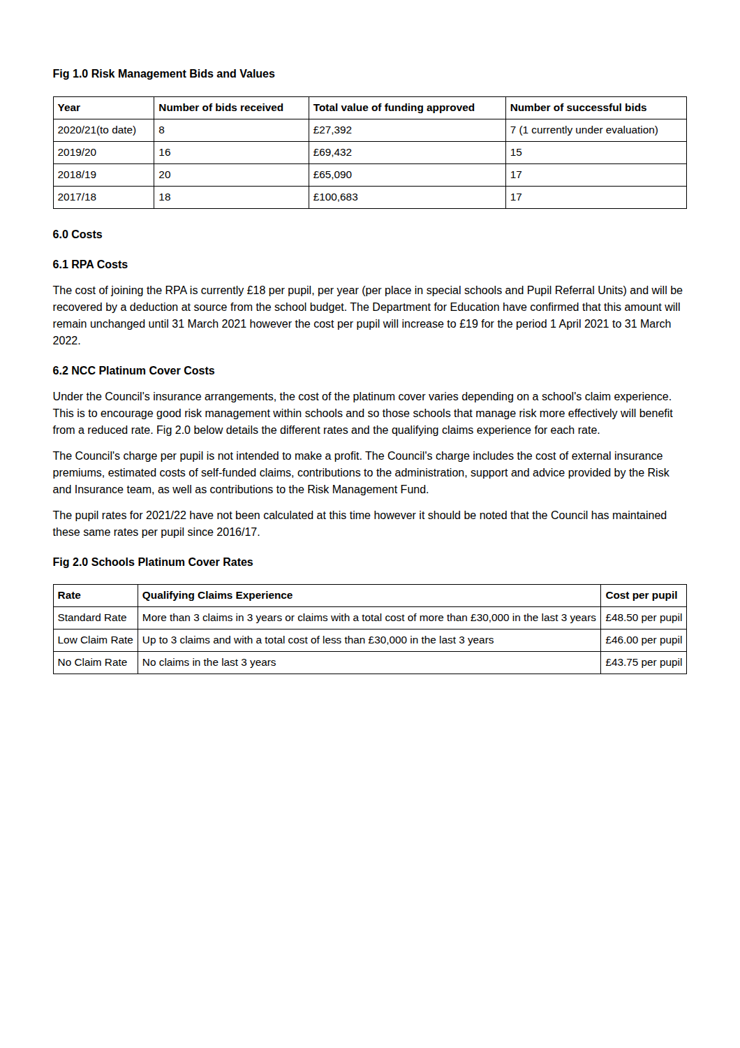Fig 1.0 Risk Management Bids and Values
| Year | Number of bids received | Total value of funding approved | Number of successful bids |
| --- | --- | --- | --- |
| 2020/21(to date) | 8 | £27,392 | 7 (1 currently under evaluation) |
| 2019/20 | 16 | £69,432 | 15 |
| 2018/19 | 20 | £65,090 | 17 |
| 2017/18 | 18 | £100,683 | 17 |
6.0 Costs
6.1 RPA Costs
The cost of joining the RPA is currently £18 per pupil, per year (per place in special schools and Pupil Referral Units) and will be recovered by a deduction at source from the school budget. The Department for Education have confirmed that this amount will remain unchanged until 31 March 2021 however the cost per pupil will increase to £19 for the period 1 April 2021 to 31 March 2022.
6.2 NCC Platinum Cover Costs
Under the Council's insurance arrangements, the cost of the platinum cover varies depending on a school's claim experience. This is to encourage good risk management within schools and so those schools that manage risk more effectively will benefit from a reduced rate. Fig 2.0 below details the different rates and the qualifying claims experience for each rate.
The Council's charge per pupil is not intended to make a profit. The Council's charge includes the cost of external insurance premiums, estimated costs of self-funded claims, contributions to the administration, support and advice provided by the Risk and Insurance team, as well as contributions to the Risk Management Fund.
The pupil rates for 2021/22 have not been calculated at this time however it should be noted that the Council has maintained these same rates per pupil since 2016/17.
Fig 2.0 Schools Platinum Cover Rates
| Rate | Qualifying Claims Experience | Cost per pupil |
| --- | --- | --- |
| Standard Rate | More than 3 claims in 3 years or claims with a total cost of more than £30,000 in the last 3 years | £48.50 per pupil |
| Low Claim Rate | Up to 3 claims and with a total cost of less than £30,000 in the last 3 years | £46.00 per pupil |
| No Claim Rate | No claims in the last 3 years | £43.75 per pupil |